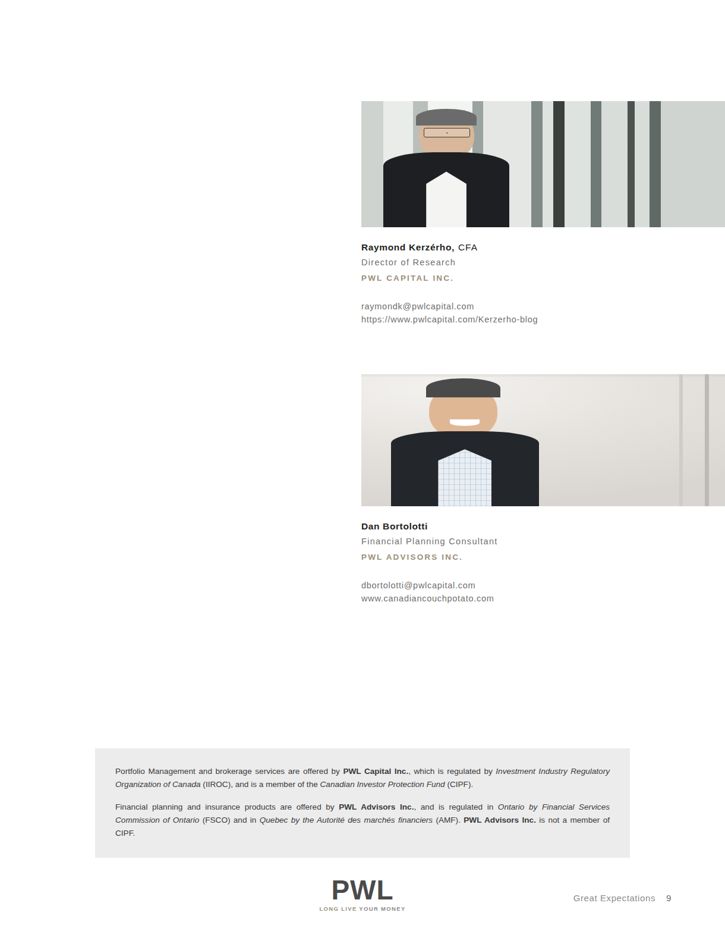Raymond Kerzérho,CFA
Director of Research
PWL Capital Inc.
raymondk@pwlcapital.com
https://www.pwlcapital.com/Kerzerho-blog
Dan Bortolotti
Financial Planning Consultant
PWL Advisors Inc.
dbortolotti@pwlcapital.com
www.canadiancouchpotato.com
Portfolio Management and brokerage services are offered by PWL Capital Inc., which is regulated by Investment Industry Regulatory Organization of Canada (IIROC), and is a member of the Canadian Investor Protection Fund (CIPF).
Financial planning and insurance products are offered by PWL Advisors Inc., and is regulated in Ontario by Financial Services Commission of Ontario (FSCO) and in Quebec by the Autorité des marchés financiers (AMF). PWL Advisors Inc. is not a member of CIPF.
PWL
LONG LIVE YOUR MONEY
Great Expectations9